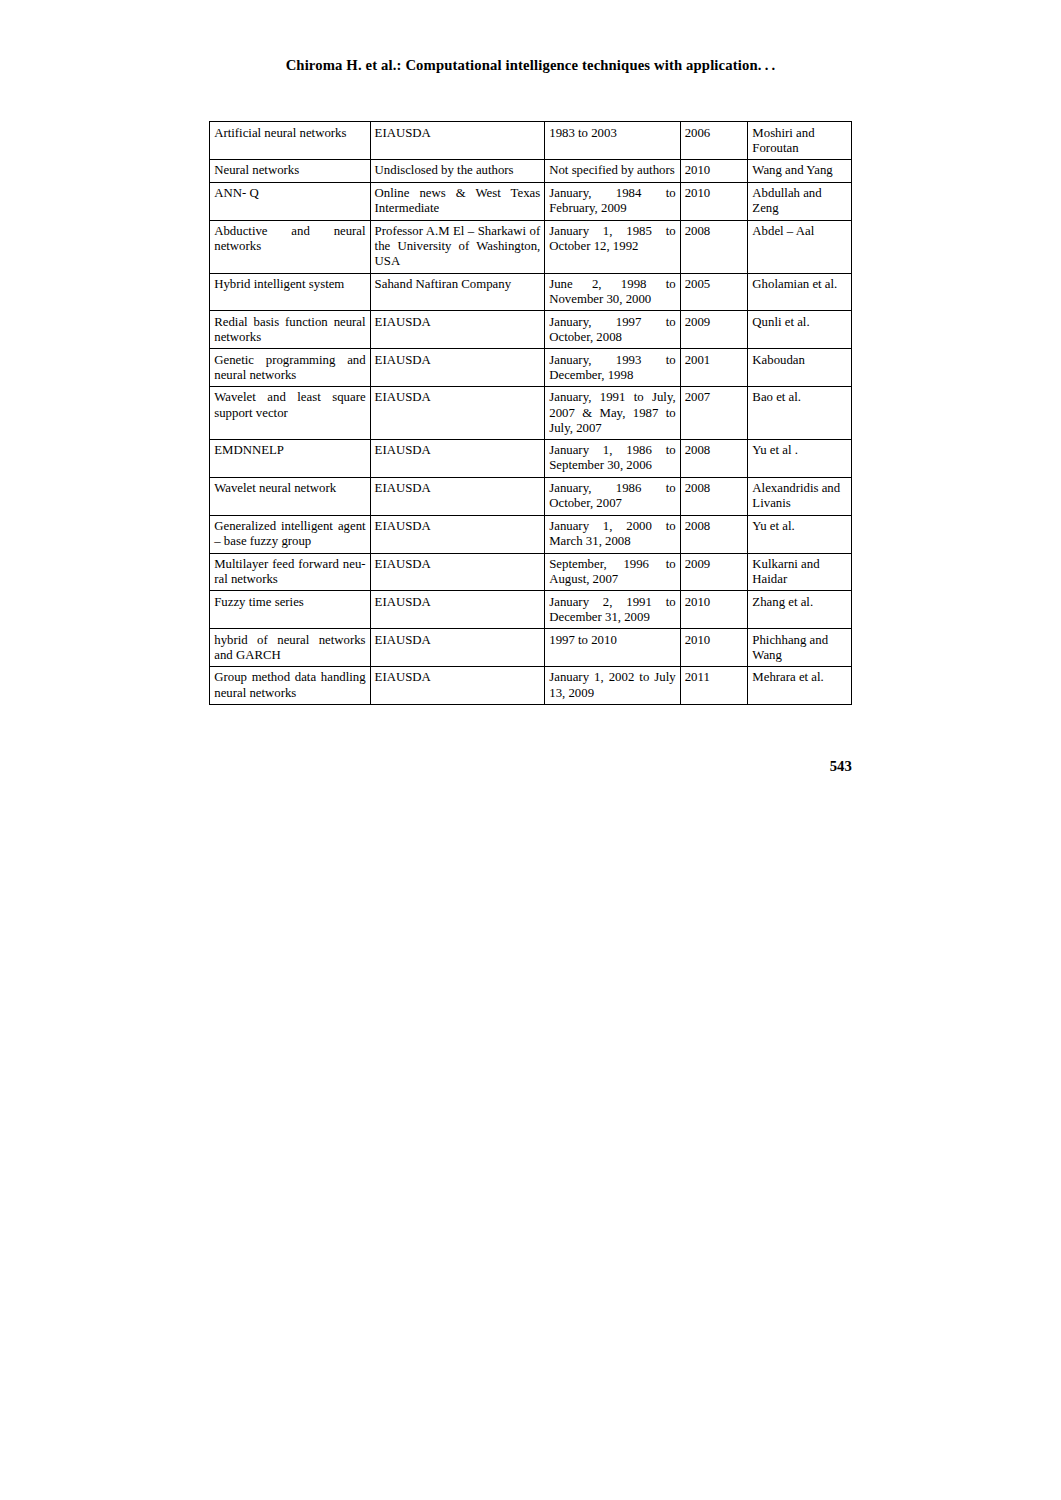Chiroma H. et al.: Computational intelligence techniques with application. . .
| Artificial neural networks | EIAUSDA | 1983 to 2003 | 2006 | Moshiri and Foroutan |
| Neural networks | Undisclosed by the authors | Not specified by authors | 2010 | Wang and Yang |
| ANN- Q | Online news & West Texas Intermediate | January, 1984 to February, 2009 | 2010 | Abdullah and Zeng |
| Abductive and neural networks | Professor A.M El – Sharkawi of the University of Washington, USA | January 1, 1985 to October 12, 1992 | 2008 | Abdel – Aal |
| Hybrid intelligent system | Sahand Naftiran Company | June 2, 1998 to November 30, 2000 | 2005 | Gholamian et al. |
| Redial basis function neural networks | EIAUSDA | January, 1997 to October, 2008 | 2009 | Qunli et al. |
| Genetic programming and neural networks | EIAUSDA | January, 1993 to December, 1998 | 2001 | Kaboudan |
| Wavelet and least square support vector | EIAUSDA | January, 1991 to July, 2007 & May, 1987 to July, 2007 | 2007 | Bao et al. |
| EMDNNELP | EIAUSDA | January 1, 1986 to September 30, 2006 | 2008 | Yu et al . |
| Wavelet neural network | EIAUSDA | January, 1986 to October, 2007 | 2008 | Alexandridis and Livanis |
| Generalized intelligent agent – base fuzzy group | EIAUSDA | January 1, 2000 to March 31, 2008 | 2008 | Yu et al. |
| Multilayer feed forward neural networks | EIAUSDA | September, 1996 to August, 2007 | 2009 | Kulkarni and Haidar |
| Fuzzy time series | EIAUSDA | January 2, 1991 to December 31, 2009 | 2010 | Zhang et al. |
| hybrid of neural networks and GARCH | EIAUSDA | 1997 to 2010 | 2010 | Phichhang and Wang |
| Group method data handling neural networks | EIAUSDA | January 1, 2002 to July 13, 2009 | 2011 | Mehrara et al. |
543